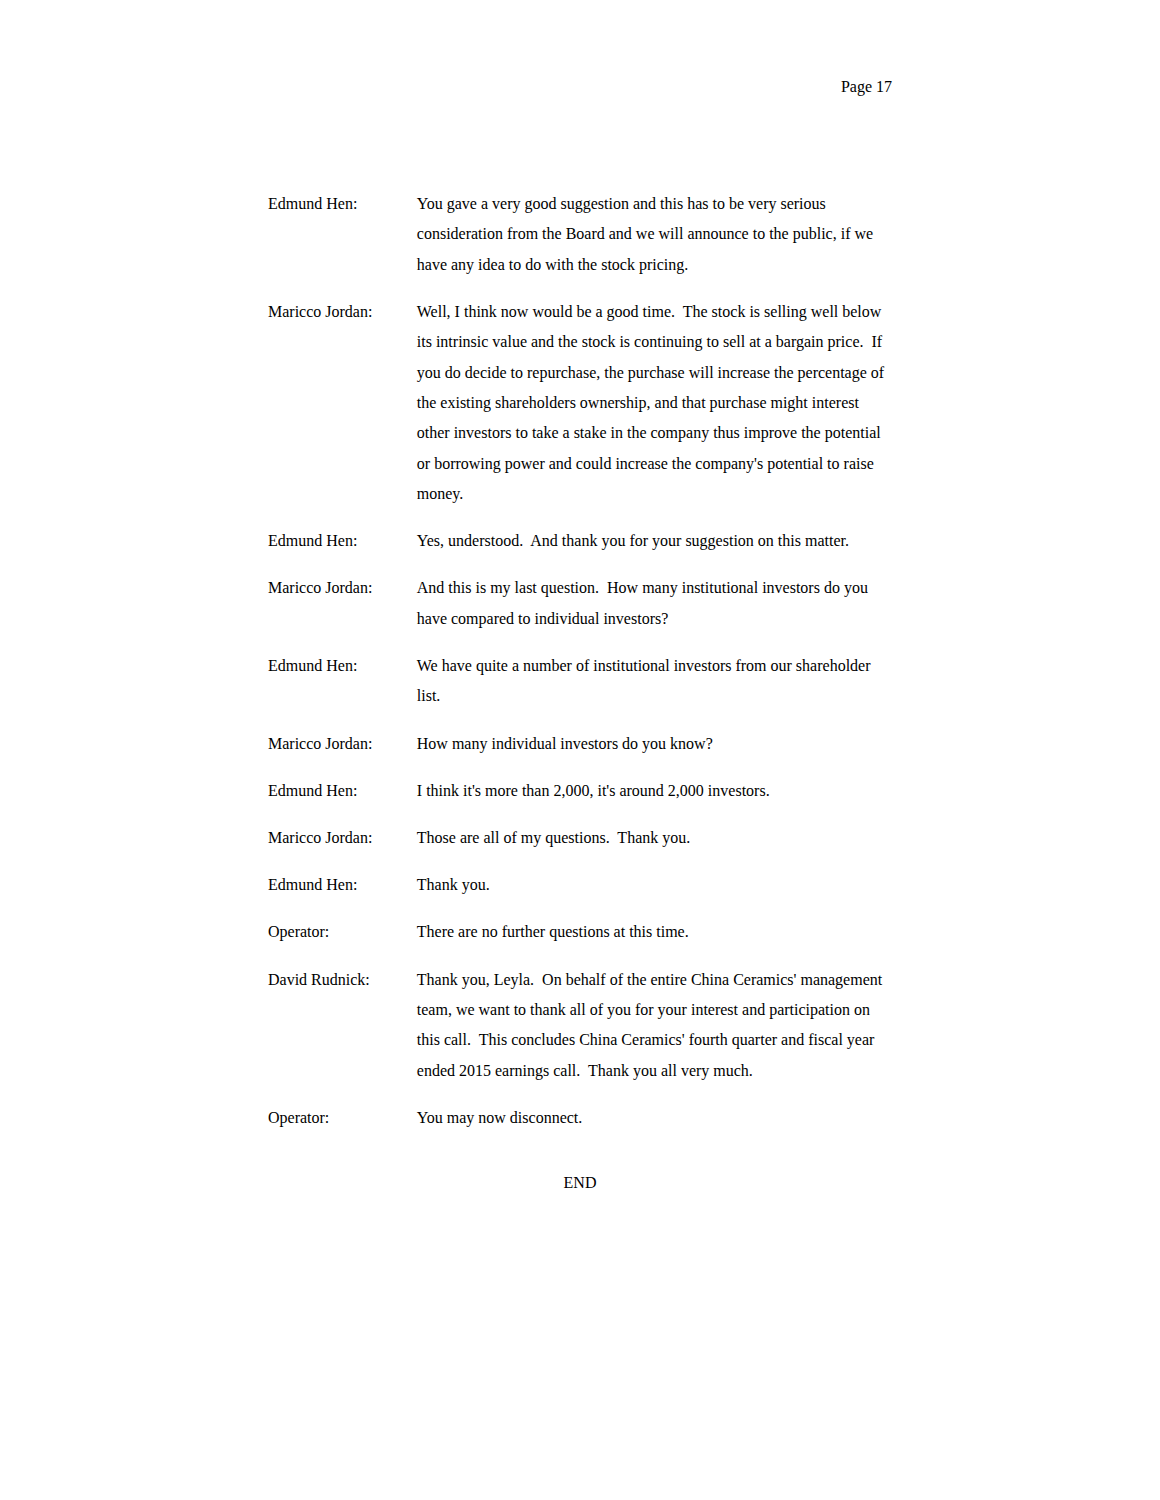Page 17
| Edmund Hen: | You gave a very good suggestion and this has to be very serious consideration from the Board and we will announce to the public, if we have any idea to do with the stock pricing. |
| Maricco Jordan: | Well, I think now would be a good time. The stock is selling well below its intrinsic value and the stock is continuing to sell at a bargain price. If you do decide to repurchase, the purchase will increase the percentage of the existing shareholders ownership, and that purchase might interest other investors to take a stake in the company thus improve the potential or borrowing power and could increase the company's potential to raise money. |
| Edmund Hen: | Yes, understood. And thank you for your suggestion on this matter. |
| Maricco Jordan: | And this is my last question. How many institutional investors do you have compared to individual investors? |
| Edmund Hen: | We have quite a number of institutional investors from our shareholder list. |
| Maricco Jordan: | How many individual investors do you know? |
| Edmund Hen: | I think it's more than 2,000, it's around 2,000 investors. |
| Maricco Jordan: | Those are all of my questions. Thank you. |
| Edmund Hen: | Thank you. |
| Operator: | There are no further questions at this time. |
| David Rudnick: | Thank you, Leyla. On behalf of the entire China Ceramics' management team, we want to thank all of you for your interest and participation on this call. This concludes China Ceramics' fourth quarter and fiscal year ended 2015 earnings call. Thank you all very much. |
| Operator: | You may now disconnect. |
END